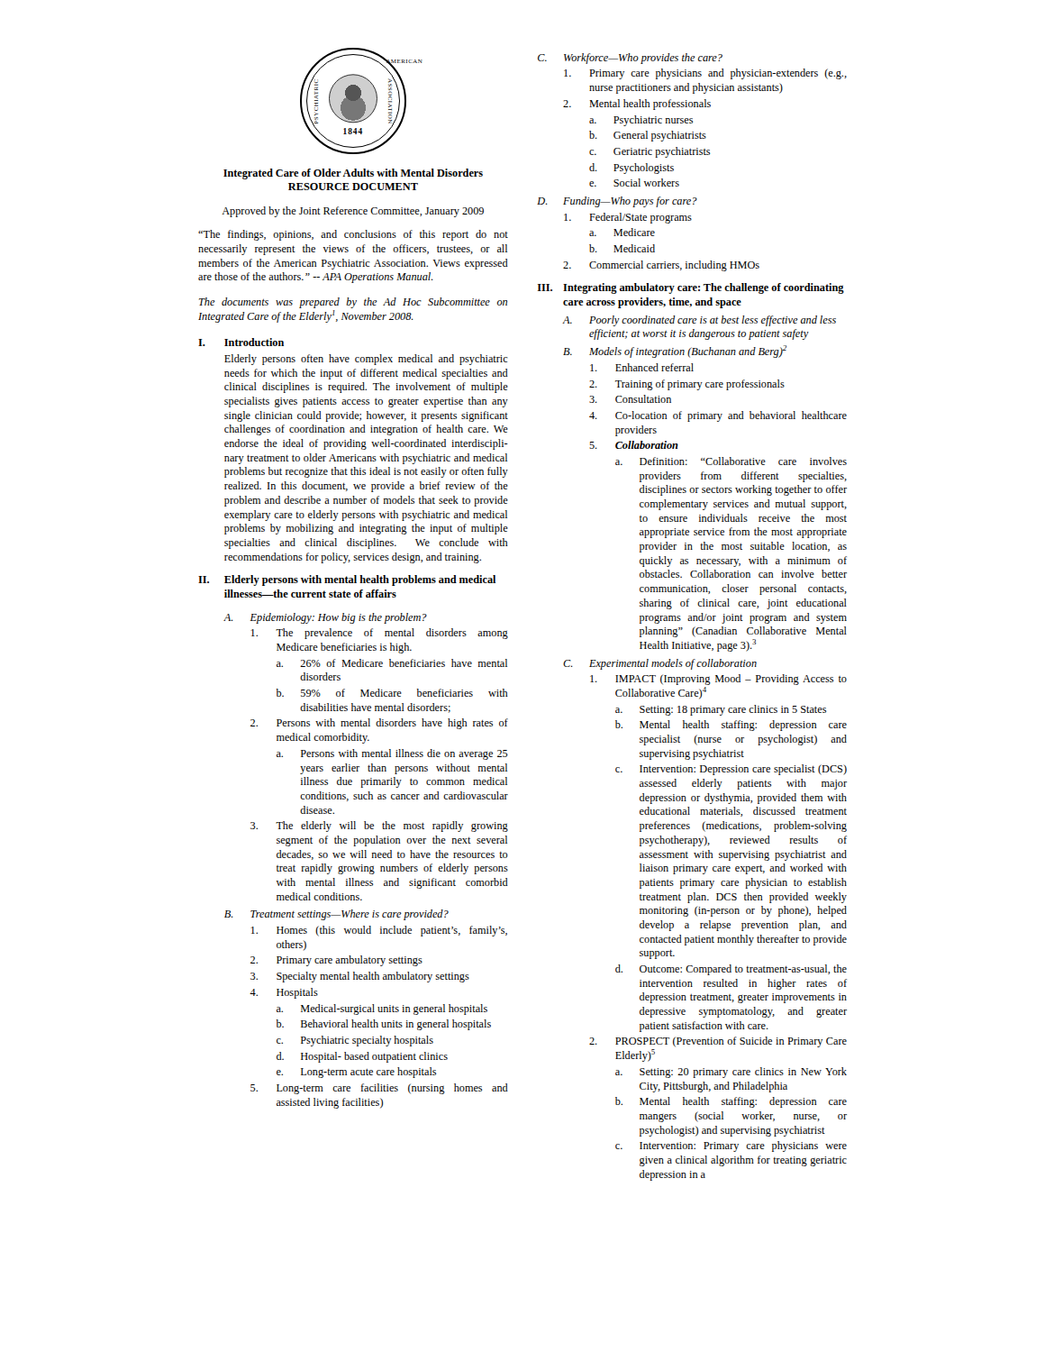American Psychiatric Association
1844
Integrated Care of Older Adults with Mental Disorders
RESOURCE DOCUMENT
Approved by the Joint Reference Committee, January 2009
“The findings, opinions, and conclusions of this report do not necessarily represent the views of the officers, trustees, or all members of the American Psychiatric Association. Views expressed are those of the authors.” -- APA Operations Manual.
The documents was prepared by the Ad Hoc Subcommittee on Integrated Care of the Elderly1, November 2008.
I.
Introduction
Elderly persons often have complex medical and psychiatric needs for which the input of different medical specialties and clinical disciplines is required. The involvement of multiple specialists gives patients access to greater expertise than any single clinician could provide; however, it presents significant challenges of coordination and integration of health care. We endorse the ideal of providing well-coordinated interdiscipli-nary treatment to older Americans with psychiatric and medical problems but recognize that this ideal is not easily or often fully realized. In this document, we provide a brief review of the problem and describe a number of models that seek to provide exemplary care to elderly persons with psychiatric and medical problems by mobilizing and integrating the input of multiple specialties and clinical disciplines. We conclude with recommendations for policy, services design, and training.
II.
Elderly persons with mental health problems and medical illnesses—the current state of affairs
A.
Epidemiology: How big is the problem?
1.
The prevalence of mental disorders among Medicare beneficiaries is high.
a.
26% of Medicare beneficiaries have mental disorders
b.
59% of Medicare beneficiaries with disabilities have mental disorders;
2.
Persons with mental disorders have high rates of medical comorbidity.
a.
Persons with mental illness die on average 25 years earlier than persons without mental illness due primarily to common medical conditions, such as cancer and cardiovascular disease.
3.
The elderly will be the most rapidly growing segment of the population over the next several decades, so we will need to have the resources to treat rapidly growing numbers of elderly persons with mental illness and significant comorbid medical conditions.
B.
Treatment settings—Where is care provided?
1.
Homes (this would include patient’s, family’s, others)
2.
Primary care ambulatory settings
3.
Specialty mental health ambulatory settings
4.
Hospitals
a.
Medical-surgical units in general hospitals
b.
Behavioral health units in general hospitals
c.
Psychiatric specialty hospitals
d.
Hospital- based outpatient clinics
e.
Long-term acute care hospitals
5.
Long-term care facilities (nursing homes and assisted living facilities)
C.
Workforce—Who provides the care?
1.
Primary care physicians and physician-extenders (e.g., nurse practitioners and physician assistants)
2.
Mental health professionals
a.
Psychiatric nurses
b.
General psychiatrists
c.
Geriatric psychiatrists
d.
Psychologists
e.
Social workers
D.
Funding—Who pays for care?
1.
Federal/State programs
a.
Medicare
b.
Medicaid
2.
Commercial carriers, including HMOs
III.
Integrating ambulatory care: The challenge of coordinating care across providers, time, and space
A.
Poorly coordinated care is at best less effective and less efficient; at worst it is dangerous to patient safety
B.
Models of integration (Buchanan and Berg)2
1.
Enhanced referral
2.
Training of primary care professionals
3.
Consultation
4.
Co-location of primary and behavioral healthcare providers
5.
Collaboration
a.
Definition: “Collaborative care involves providers from different specialties, disciplines or sectors working together to offer complementary services and mutual support, to ensure individuals receive the most appropriate service from the most appropriate provider in the most suitable location, as quickly as necessary, with a minimum of obstacles. Collaboration can involve better communication, closer personal contacts, sharing of clinical care, joint educational programs and/or joint program and system planning” (Canadian Collaborative Mental Health Initiative, page 3).3
C.
Experimental models of collaboration
1.
IMPACT (Improving Mood – Providing Access to Collaborative Care)4
a.
Setting: 18 primary care clinics in 5 States
b.
Mental health staffing: depression care specialist (nurse or psychologist) and supervising psychiatrist
c.
Intervention: Depression care specialist (DCS) assessed elderly patients with major depression or dysthymia, provided them with educational materials, discussed treatment preferences (medications, problem-solving psychotherapy), reviewed results of assessment with supervising psychiatrist and liaison primary care expert, and worked with patients primary care physician to establish treatment plan. DCS then provided weekly monitoring (in-person or by phone), helped develop a relapse prevention plan, and contacted patient monthly thereafter to provide support.
d.
Outcome: Compared to treatment-as-usual, the intervention resulted in higher rates of depression treatment, greater improvements in depressive symptomatology, and greater patient satisfaction with care.
2.
PROSPECT (Prevention of Suicide in Primary Care Elderly)5
a.
Setting: 20 primary care clinics in New York City, Pittsburgh, and Philadelphia
b.
Mental health staffing: depression care mangers (social worker, nurse, or psychologist) and supervising psychiatrist
c.
Intervention: Primary care physicians were given a clinical algorithm for treating geriatric depression in a